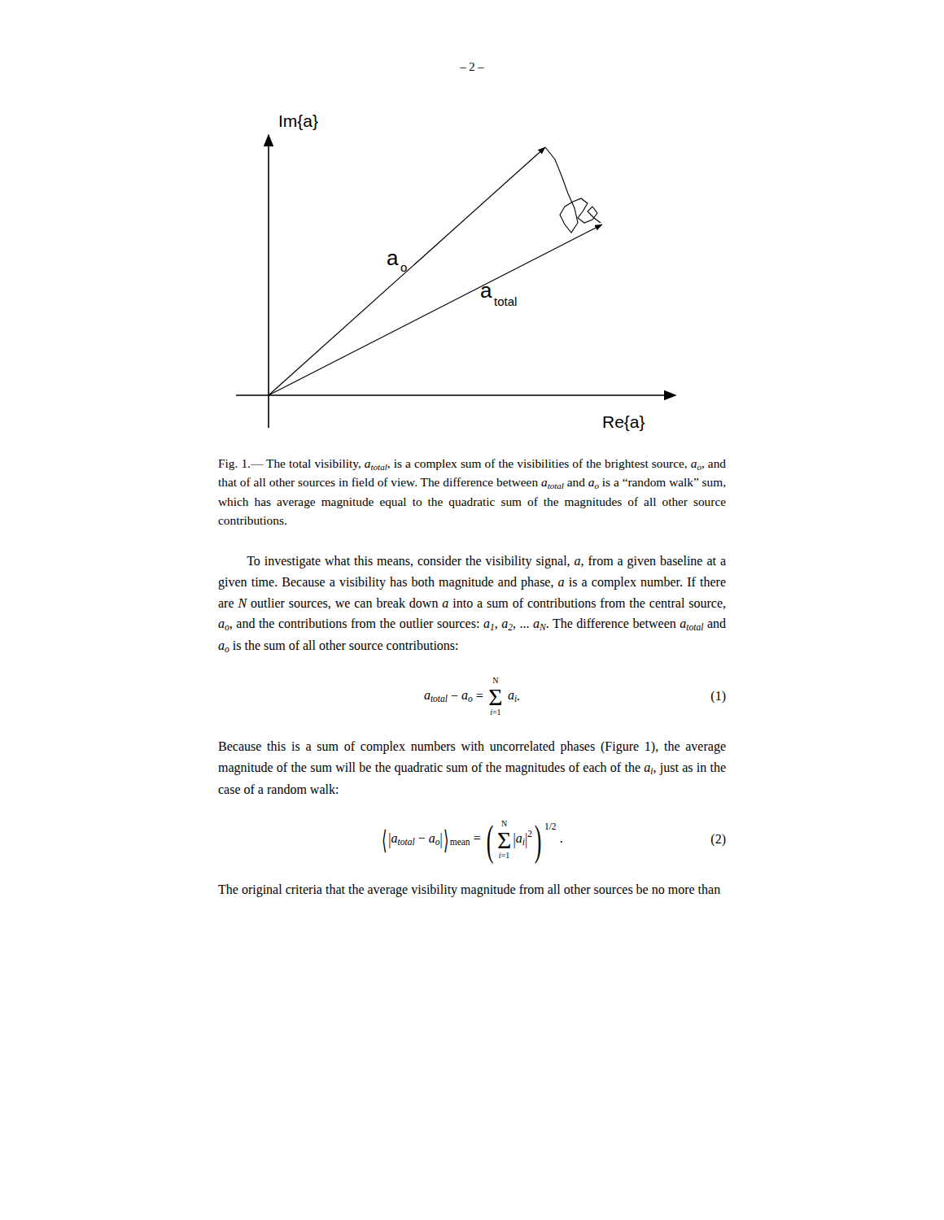– 2 –
Im{a} Re{a} a o a total
Fig. 1.— The total visibility, atotal, is a complex sum of the visibilities of the brightest source, ao, and that of all other sources in field of view. The difference between atotal and ao is a “random walk” sum, which has average magnitude equal to the quadratic sum of the magnitudes of all other source contributions.
To investigate what this means, consider the visibility signal, a, from a given baseline at a given time. Because a visibility has both magnitude and phase, a is a complex number. If there are N outlier sources, we can break down a into a sum of contributions from the central source, ao, and the contributions from the outlier sources: a1, a2, ... aN. The difference between atotal and ao is the sum of all other source contributions:
atotal − ao = NΣi=1 ai.
(1)
Because this is a sum of complex numbers with uncorrelated phases (Figure 1), the average magnitude of the sum will be the quadratic sum of the magnitudes of each of the ai, just as in the case of a random walk:
⟨|atotal − ao|⟩mean = (NΣi=1|ai|2) 1/2 .
(2)
The original criteria that the average visibility magnitude from all other sources be no more than